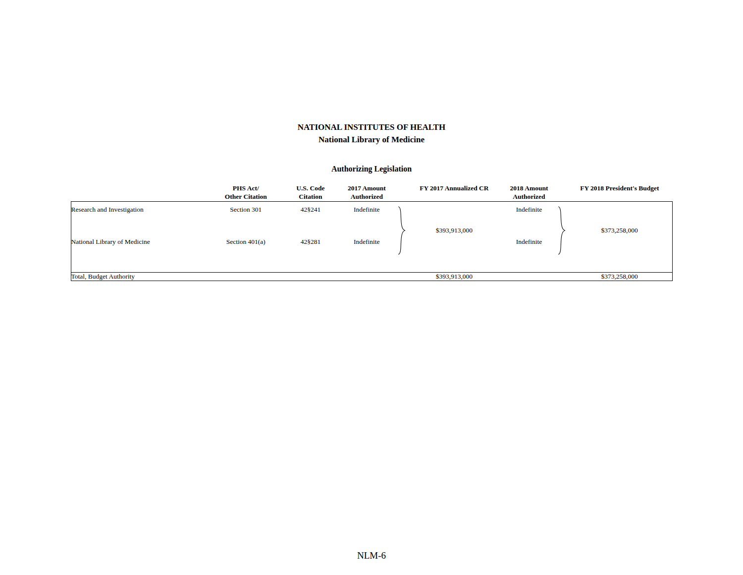NATIONAL INSTITUTES OF HEALTH
National Library of Medicine
Authorizing Legislation
| | PHS Act/ Other Citation | U.S. Code Citation | 2017 Amount Authorized | | FY 2017 Annualized CR | 2018 Amount Authorized | | FY 2018 President's Budget |
| --- | --- | --- | --- | --- | --- | --- | --- | --- |
| Research and Investigation | Section 301 | 42§241 | Indefinite | | $393,913,000 | Indefinite | | $373,258,000 |
| National Library of Medicine | Section 401(a) | 42§281 | Indefinite | Indefinite |
| Total, Budget Authority | | | | | $393,913,000 | | | $373,258,000 |
NLM-6